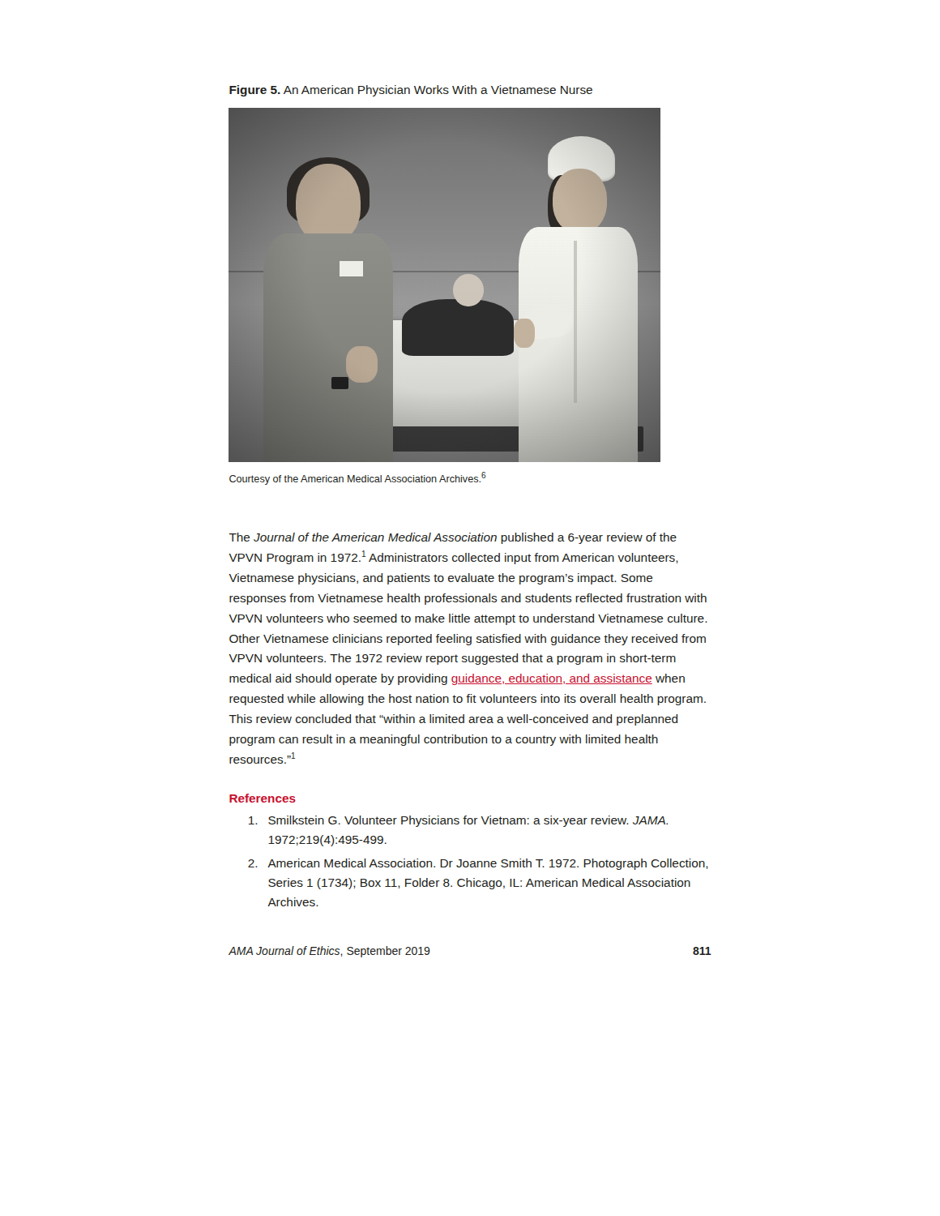Figure 5. An American Physician Works With a Vietnamese Nurse
Courtesy of the American Medical Association Archives.6
The Journal of the American Medical Association published a 6-year review of the VPVN Program in 1972.1 Administrators collected input from American volunteers, Vietnamese physicians, and patients to evaluate the program’s impact. Some responses from Vietnamese health professionals and students reflected frustration with VPVN volunteers who seemed to make little attempt to understand Vietnamese culture. Other Vietnamese clinicians reported feeling satisfied with guidance they received from VPVN volunteers. The 1972 review report suggested that a program in short-term medical aid should operate by providing guidance, education, and assistance when requested while allowing the host nation to fit volunteers into its overall health program. This review concluded that “within a limited area a well-conceived and preplanned program can result in a meaningful contribution to a country with limited health resources.”1
References
Smilkstein G. Volunteer Physicians for Vietnam: a six-year review. JAMA. 1972;219(4):495-499.
American Medical Association. Dr Joanne Smith T. 1972. Photograph Collection, Series 1 (1734); Box 11, Folder 8. Chicago, IL: American Medical Association Archives.
AMA Journal of Ethics, September 2019
811